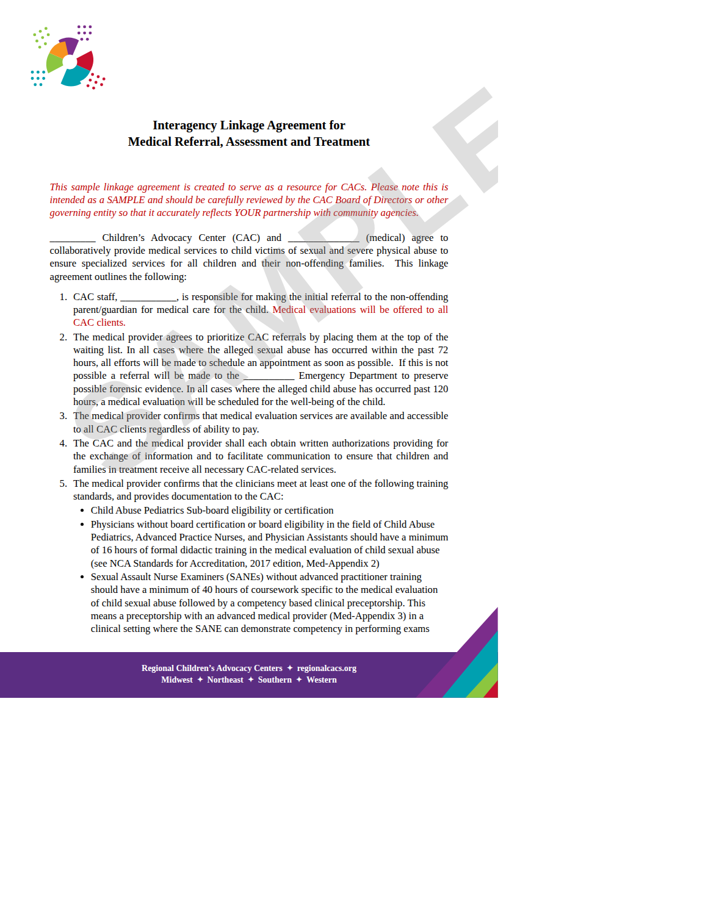Interagency Linkage Agreement for
Medical Referral, Assessment and Treatment
This sample linkage agreement is created to serve as a resource for CACs. Please note this is intended as a SAMPLE and should be carefully reviewed by the CAC Board of Directors or other governing entity so that it accurately reflects YOUR partnership with community agencies.
_________ Children’s Advocacy Center (CAC) and ______________ (medical) agree to collaboratively provide medical services to child victims of sexual and severe physical abuse to ensure specialized services for all children and their non-offending families. This linkage agreement outlines the following:
CAC staff, ___________, is responsible for making the initial referral to the non-offending parent/guardian for medical care for the child. Medical evaluations will be offered to all CAC clients.
The medical provider agrees to prioritize CAC referrals by placing them at the top of the waiting list. In all cases where the alleged sexual abuse has occurred within the past 72 hours, all efforts will be made to schedule an appointment as soon as possible. If this is not possible a referral will be made to the __________ Emergency Department to preserve possible forensic evidence. In all cases where the alleged child abuse has occurred past 120 hours, a medical evaluation will be scheduled for the well-being of the child.
The medical provider confirms that medical evaluation services are available and accessible to all CAC clients regardless of ability to pay.
The CAC and the medical provider shall each obtain written authorizations providing for the exchange of information and to facilitate communication to ensure that children and families in treatment receive all necessary CAC-related services.
The medical provider confirms that the clinicians meet at least one of the following training standards, and provides documentation to the CAC:
Child Abuse Pediatrics Sub-board eligibility or certification
Physicians without board certification or board eligibility in the field of Child Abuse Pediatrics, Advanced Practice Nurses, and Physician Assistants should have a minimum of 16 hours of formal didactic training in the medical evaluation of child sexual abuse (see NCA Standards for Accreditation, 2017 edition, Med-Appendix 2)
Sexual Assault Nurse Examiners (SANEs) without advanced practitioner training should have a minimum of 40 hours of coursework specific to the medical evaluation of child sexual abuse followed by a competency based clinical preceptorship. This means a preceptorship with an advanced medical provider (Med-Appendix 3) in a clinical setting where the SANE can demonstrate competency in performing exams
SAMPLE
Regional Children’s Advocacy Centers ✦ regionalcacs.org
Midwest ✦ Northeast ✦ Southern ✦ Western